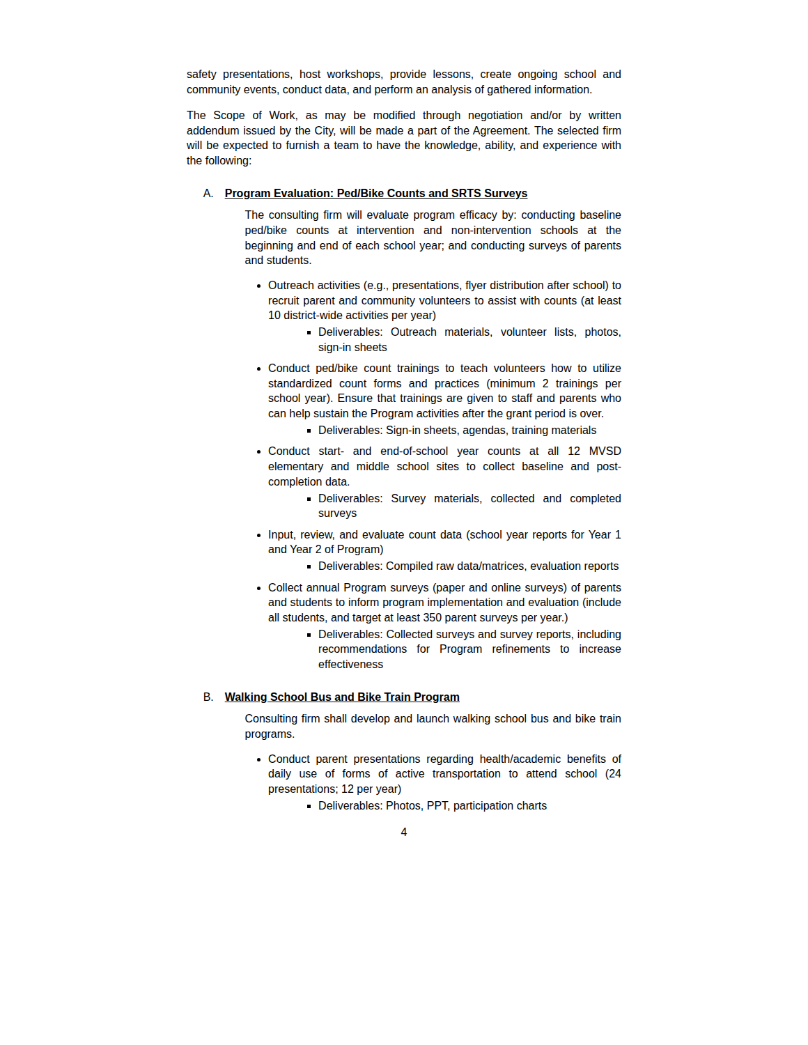safety presentations, host workshops, provide lessons, create ongoing school and community events, conduct data, and perform an analysis of gathered information.
The Scope of Work, as may be modified through negotiation and/or by written addendum issued by the City, will be made a part of the Agreement. The selected firm will be expected to furnish a team to have the knowledge, ability, and experience with the following:
Program Evaluation: Ped/Bike Counts and SRTS Surveys
The consulting firm will evaluate program efficacy by: conducting baseline ped/bike counts at intervention and non-intervention schools at the beginning and end of each school year; and conducting surveys of parents and students.
Outreach activities (e.g., presentations, flyer distribution after school) to recruit parent and community volunteers to assist with counts (at least 10 district-wide activities per year)
Deliverables: Outreach materials, volunteer lists, photos, sign-in sheets
Conduct ped/bike count trainings to teach volunteers how to utilize standardized count forms and practices (minimum 2 trainings per school year). Ensure that trainings are given to staff and parents who can help sustain the Program activities after the grant period is over.
Deliverables: Sign-in sheets, agendas, training materials
Conduct start- and end-of-school year counts at all 12 MVSD elementary and middle school sites to collect baseline and post-completion data.
Deliverables: Survey materials, collected and completed surveys
Input, review, and evaluate count data (school year reports for Year 1 and Year 2 of Program)
Deliverables: Compiled raw data/matrices, evaluation reports
Collect annual Program surveys (paper and online surveys) of parents and students to inform program implementation and evaluation (include all students, and target at least 350 parent surveys per year.)
Deliverables: Collected surveys and survey reports, including recommendations for Program refinements to increase effectiveness
Walking School Bus and Bike Train Program
Consulting firm shall develop and launch walking school bus and bike train programs.
Conduct parent presentations regarding health/academic benefits of daily use of forms of active transportation to attend school (24 presentations; 12 per year)
Deliverables: Photos, PPT, participation charts
4